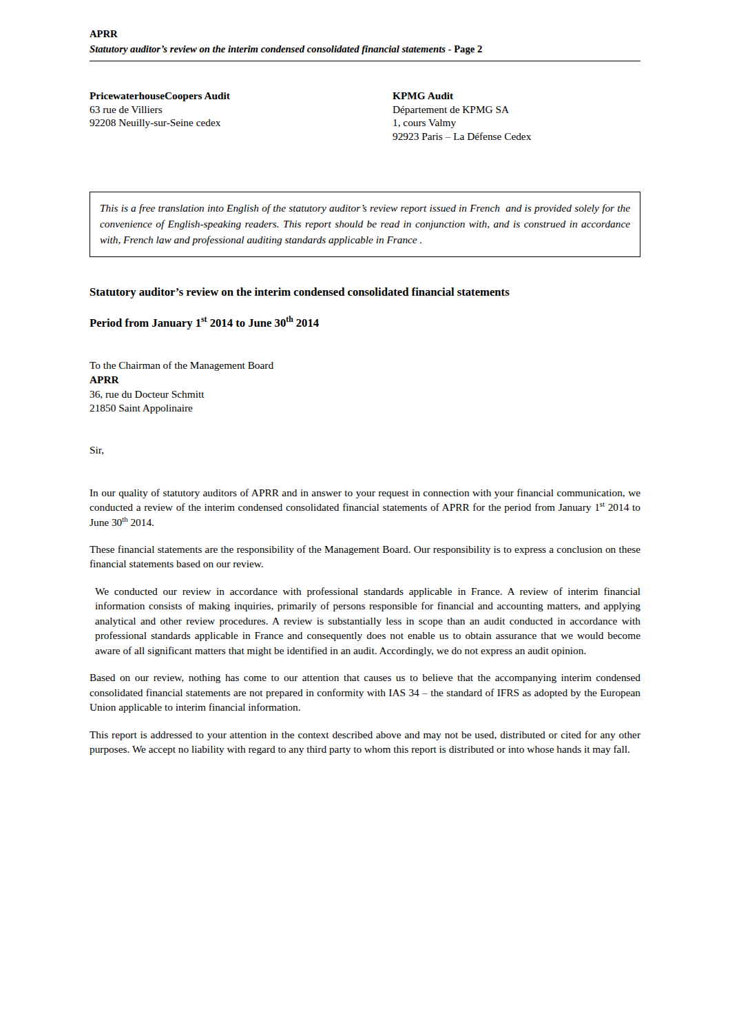APRR
Statutory auditor’s review on the interim condensed consolidated financial statements - Page 2
| PricewaterhouseCoopers Audit 63 rue de Villiers 92208 Neuilly-sur-Seine cedex | KPMG Audit Département de KPMG SA 1, cours Valmy 92923 Paris – La Défense Cedex |
This is a free translation into English of the statutory auditor’s review report issued in French and is provided solely for the convenience of English-speaking readers. This report should be read in conjunction with, and is construed in accordance with, French law and professional auditing standards applicable in France .
Statutory auditor’s review on the interim condensed consolidated financial statements
Period from January 1st 2014 to June 30th 2014
To the Chairman of the Management Board
APRR
36, rue du Docteur Schmitt
21850 Saint Appolinaire
Sir,
In our quality of statutory auditors of APRR and in answer to your request in connection with your financial communication, we conducted a review of the interim condensed consolidated financial statements of APRR for the period from January 1st 2014 to June 30th 2014.
These financial statements are the responsibility of the Management Board. Our responsibility is to express a conclusion on these financial statements based on our review.
We conducted our review in accordance with professional standards applicable in France. A review of interim financial information consists of making inquiries, primarily of persons responsible for financial and accounting matters, and applying analytical and other review procedures. A review is substantially less in scope than an audit conducted in accordance with professional standards applicable in France and consequently does not enable us to obtain assurance that we would become aware of all significant matters that might be identified in an audit. Accordingly, we do not express an audit opinion.
Based on our review, nothing has come to our attention that causes us to believe that the accompanying interim condensed consolidated financial statements are not prepared in conformity with IAS 34 – the standard of IFRS as adopted by the European Union applicable to interim financial information.
This report is addressed to your attention in the context described above and may not be used, distributed or cited for any other purposes. We accept no liability with regard to any third party to whom this report is distributed or into whose hands it may fall.